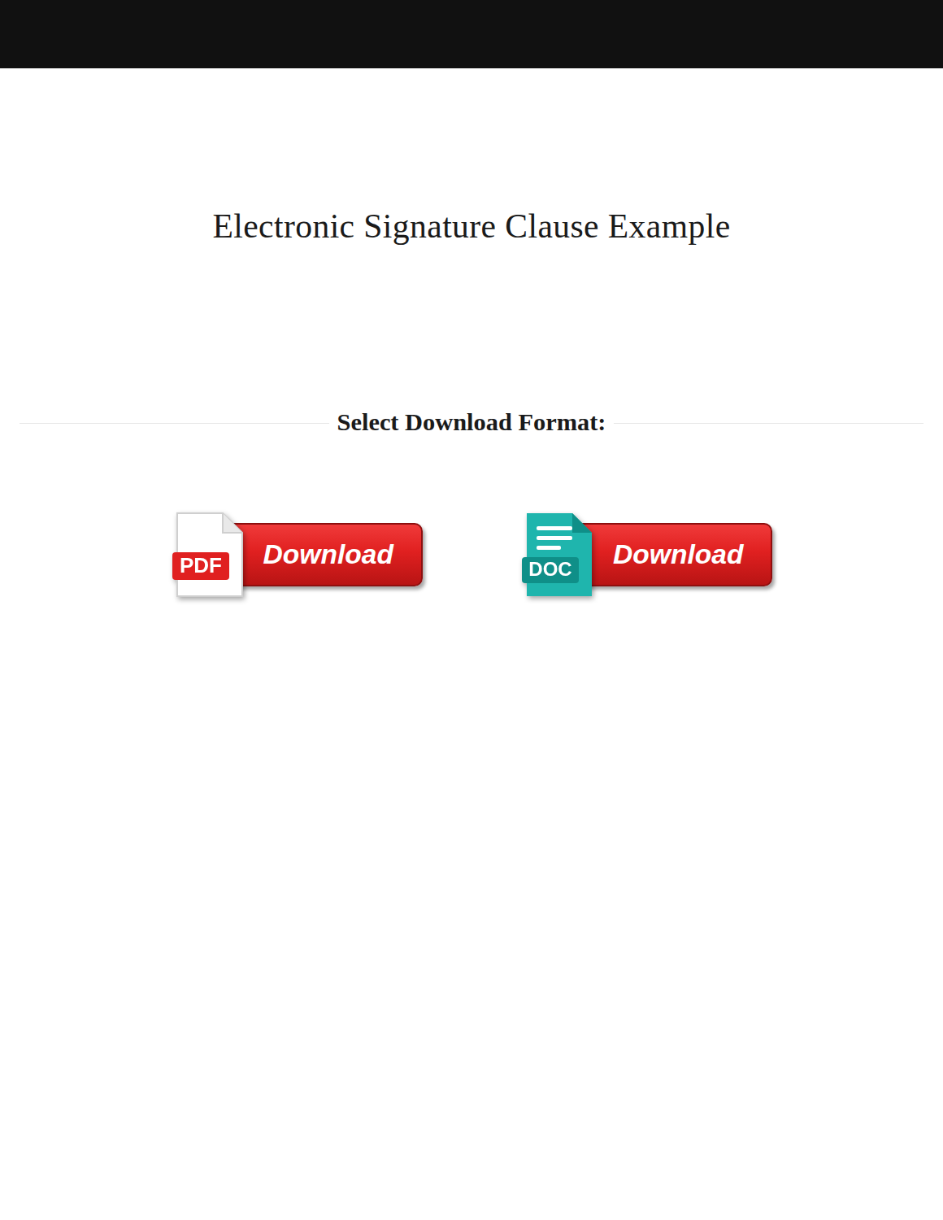Electronic Signature Clause Example
Select Download Format:
PDF Download DOC Download